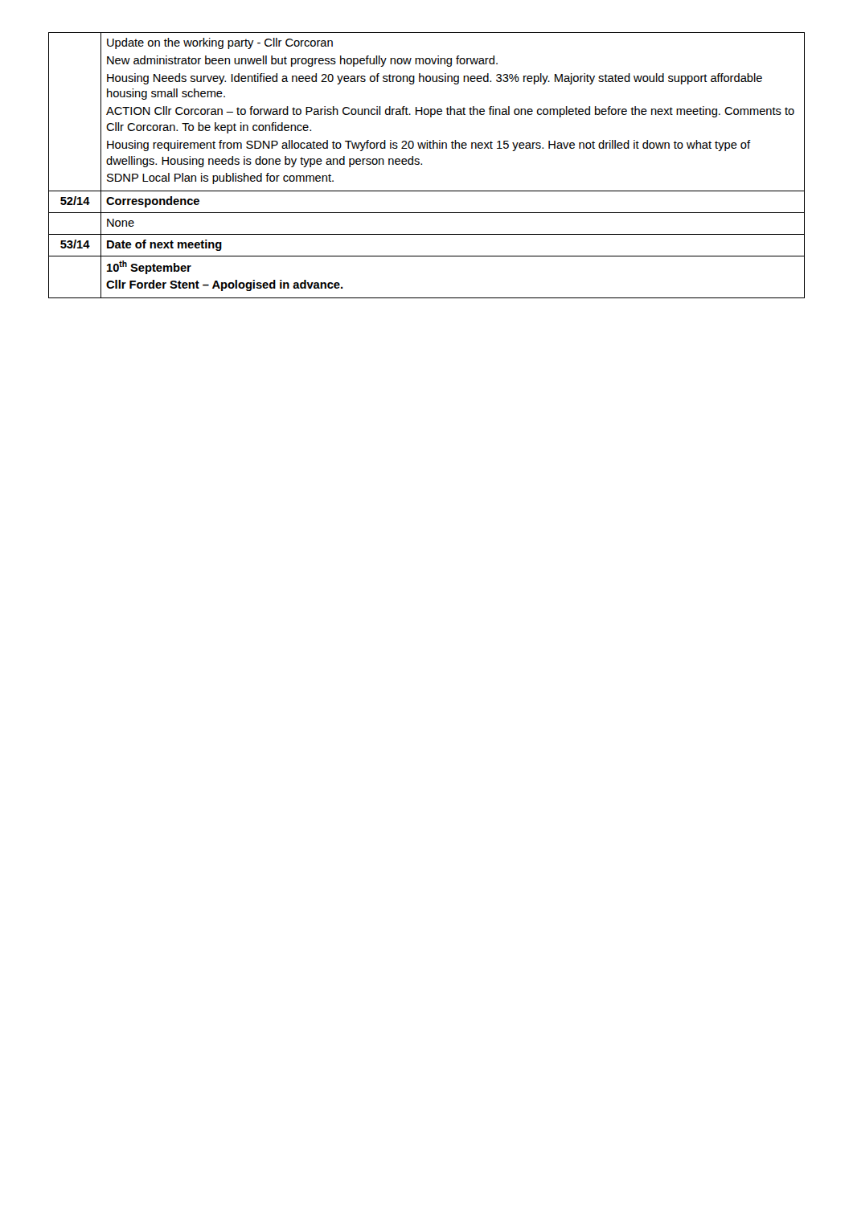| | Update on the working party - Cllr Corcoran New administrator been unwell but progress hopefully now moving forward. Housing Needs survey. Identified a need 20 years of strong housing need. 33% reply. Majority stated would support affordable housing small scheme. ACTION Cllr Corcoran – to forward to Parish Council draft. Hope that the final one completed before the next meeting. Comments to Cllr Corcoran. To be kept in confidence. Housing requirement from SDNP allocated to Twyford is 20 within the next 15 years. Have not drilled it down to what type of dwellings. Housing needs is done by type and person needs. SDNP Local Plan is published for comment. |
| 52/14 | Correspondence |
| | None |
| 53/14 | Date of next meeting |
| | 10 th September Cllr Forder Stent – Apologised in advance. |